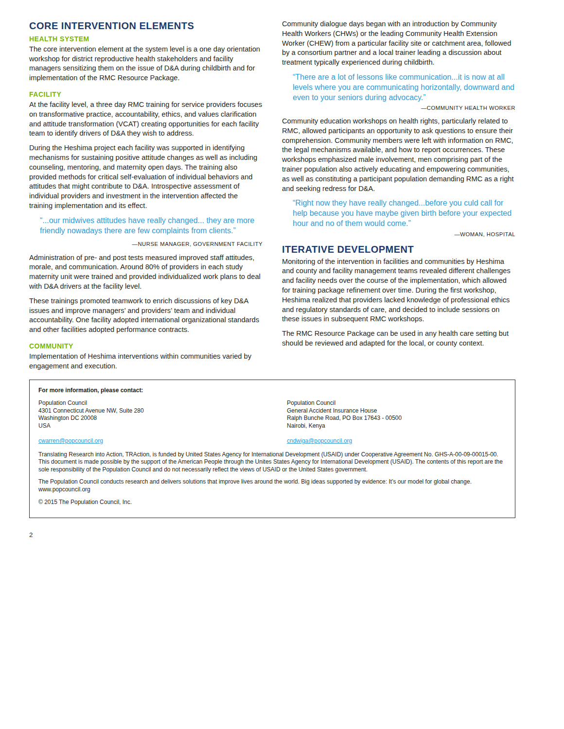Core Intervention Elements
Health System
The core intervention element at the system level is a one day orientation workshop for district reproductive health stakeholders and facility managers sensitizing them on the issue of D&A during childbirth and for implementation of the RMC Resource Package.
Facility
At the facility level, a three day RMC training for service providers focuses on transformative practice, accountability, ethics, and values clarification and attitude transformation (VCAT) creating opportunities for each facility team to identify drivers of D&A they wish to address.
During the Heshima project each facility was supported in identifying mechanisms for sustaining positive attitude changes as well as including counseling, mentoring, and maternity open days. The training also provided methods for critical self-evaluation of individual behaviors and attitudes that might contribute to D&A. Introspective assessment of individual providers and investment in the intervention affected the training implementation and its effect.
“...our midwives attitudes have really changed... they are more friendly nowadays there are few complaints from clients.”
—Nurse Manager, Government Facility
Administration of pre- and post tests measured improved staff attitudes, morale, and communication. Around 80% of providers in each study maternity unit were trained and provided individualized work plans to deal with D&A drivers at the facility level.
These trainings promoted teamwork to enrich discussions of key D&A issues and improve managers’ and providers’ team and individual accountability. One facility adopted international organizational standards and other facilities adopted performance contracts.
Community
Implementation of Heshima interventions within communities varied by engagement and execution.
Community dialogue days began with an introduction by Community Health Workers (CHWs) or the leading Community Health Extension Worker (CHEW) from a particular facility site or catchment area, followed by a consortium partner and a local trainer leading a discussion about treatment typically experienced during childbirth.
“There are a lot of lessons like communication...it is now at all levels where you are communicating horizontally, downward and even to your seniors during advocacy.” —Community Health Worker
Community education workshops on health rights, particularly related to RMC, allowed participants an opportunity to ask questions to ensure their comprehension. Community members were left with information on RMC, the legal mechanisms available, and how to report occurrences. These workshops emphasized male involvement, men comprising part of the trainer population also actively educating and empowering communities, as well as constituting a participant population demanding RMC as a right and seeking redress for D&A.
“Right now they have really changed...before you culd call for help because you have maybe given birth before your expected hour and no of them would come.” —Woman, Hospital
Iterative Development
Monitoring of the intervention in facilities and communities by Heshima and county and facility management teams revealed different challenges and facility needs over the course of the implementation, which allowed for training package refinement over time. During the first workshop, Heshima realized that providers lacked knowledge of professional ethics and regulatory standards of care, and decided to include sessions on these issues in subsequent RMC workshops.
The RMC Resource Package can be used in any health care setting but should be reviewed and adapted for the local, or county context.
For more information, please contact:
Population Council
4301 Connecticut Avenue NW, Suite 280
Washington DC 20008
USA
cwarren@popcouncil.org
Population Council
General Accident Insurance House
Ralph Bunche Road, PO Box 17643 - 00500
Nairobi, Kenya
cndwiga@popcouncil.org
Translating Research into Action, TRAction, is funded by United States Agency for International Development (USAID) under Cooperative Agreement No. GHS-A-00-09-00015-00. This document is made possible by the support of the American People through the Unites States Agency for International Development (USAID). The contents of this report are the sole responsibility of the Population Council and do not necessarily reflect the views of USAID or the United States government.
The Population Council conducts research and delivers solutions that improve lives around the world. Big ideas supported by evidence: It’s our model for global change. www.popcouncil.org
© 2015 The Population Council, Inc.
2